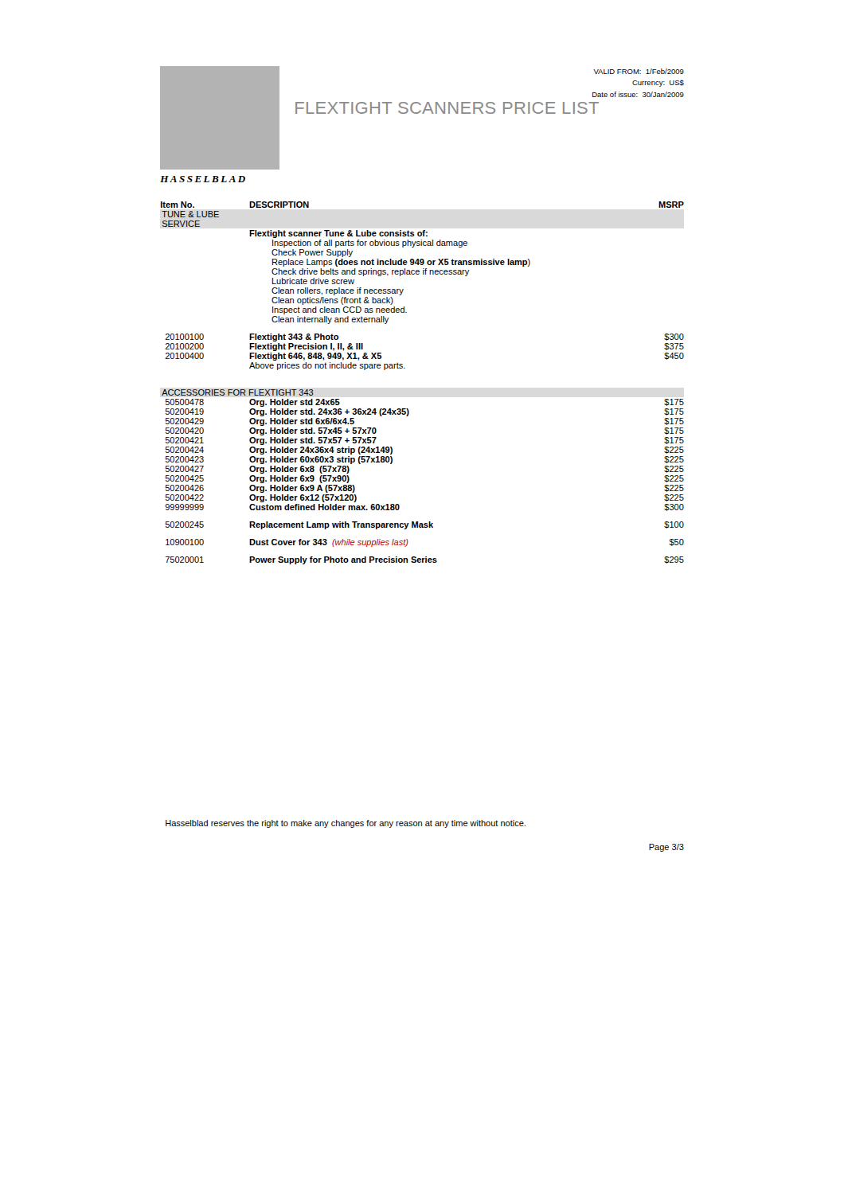HASSELBLAD
VALID FROM: 1/Feb/2009
Currency: US$
Date of issue: 30/Jan/2009
FLEXTIGHT SCANNERS PRICE LIST
| Item No. | DESCRIPTION | MSRP |
| TUNE & LUBE SERVICE | | |
| | Flextight scanner Tune & Lube consists of: | |
| | Inspection of all parts for obvious physical damage | |
| | Check Power Supply | |
| | Replace Lamps (does not include 949 or X5 transmissive lamp ) | |
| | Check drive belts and springs, replace if necessary | |
| | Lubricate drive screw | |
| | Clean rollers, replace if necessary | |
| | Clean optics/lens (front & back) | |
| | Inspect and clean CCD as needed. | |
| | Clean internally and externally | |
| 20100100 | Flextight 343 & Photo | $300 |
| 20100200 | Flextight Precision I, II, & III | $375 |
| 20100400 | Flextight 646, 848, 949, X1, & X5 | $450 |
| | Above prices do not include spare parts. | |
| ACCESSORIES FOR FLEXTIGHT 343 | |
| 50500478 | Org. Holder std 24x65 | $175 |
| 50200419 | Org. Holder std. 24x36 + 36x24 (24x35) | $175 |
| 50200429 | Org. Holder std 6x6/6x4.5 | $175 |
| 50200420 | Org. Holder std. 57x45 + 57x70 | $175 |
| 50200421 | Org. Holder std. 57x57 + 57x57 | $175 |
| 50200424 | Org. Holder 24x36x4 strip (24x149) | $225 |
| 50200423 | Org. Holder 60x60x3 strip (57x180) | $225 |
| 50200427 | Org. Holder 6x8 (57x78) | $225 |
| 50200425 | Org. Holder 6x9 (57x90) | $225 |
| 50200426 | Org. Holder 6x9 A (57x88) | $225 |
| 50200422 | Org. Holder 6x12 (57x120) | $225 |
| 99999999 | Custom defined Holder max. 60x180 | $300 |
| 50200245 | Replacement Lamp with Transparency Mask | $100 |
| 10900100 | Dust Cover for 343 (while supplies last) | $50 |
| 75020001 | Power Supply for Photo and Precision Series | $295 |
Hasselblad reserves the right to make any changes for any reason at any time without notice.
Page 3/3